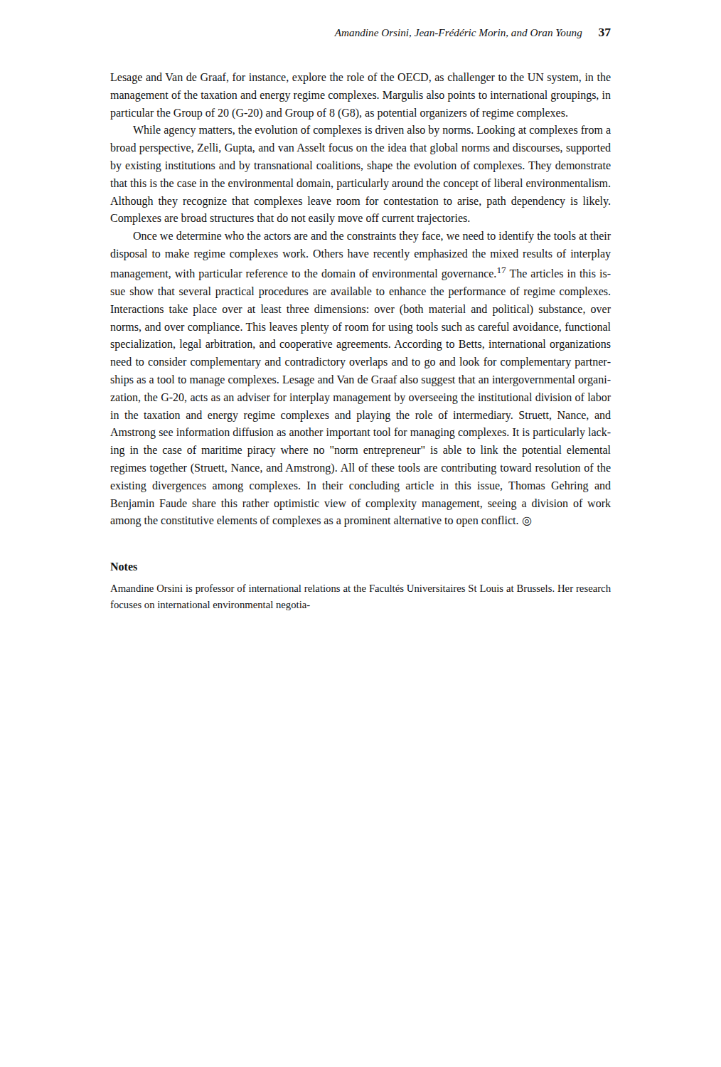Amandine Orsini, Jean-Frédéric Morin, and Oran Young 37
Lesage and Van de Graaf, for instance, explore the role of the OECD, as challenger to the UN system, in the management of the taxation and energy regime complexes. Margulis also points to international groupings, in particular the Group of 20 (G-20) and Group of 8 (G8), as potential organizers of regime complexes.
While agency matters, the evolution of complexes is driven also by norms. Looking at complexes from a broad perspective, Zelli, Gupta, and van Asselt focus on the idea that global norms and discourses, supported by existing institutions and by transnational coalitions, shape the evolution of complexes. They demonstrate that this is the case in the environmental domain, particularly around the concept of liberal environmentalism. Although they recognize that complexes leave room for contestation to arise, path dependency is likely. Complexes are broad structures that do not easily move off current trajectories.
Once we determine who the actors are and the constraints they face, we need to identify the tools at their disposal to make regime complexes work. Others have recently emphasized the mixed results of interplay management, with particular reference to the domain of environmental governance.17 The articles in this issue show that several practical procedures are available to enhance the performance of regime complexes. Interactions take place over at least three dimensions: over (both material and political) substance, over norms, and over compliance. This leaves plenty of room for using tools such as careful avoidance, functional specialization, legal arbitration, and cooperative agreements. According to Betts, international organizations need to consider complementary and contradictory overlaps and to go and look for complementary partnerships as a tool to manage complexes. Lesage and Van de Graaf also suggest that an intergovernmental organization, the G-20, acts as an adviser for interplay management by overseeing the institutional division of labor in the taxation and energy regime complexes and playing the role of intermediary. Struett, Nance, and Amstrong see information diffusion as another important tool for managing complexes. It is particularly lacking in the case of maritime piracy where no "norm entrepreneur" is able to link the potential elemental regimes together (Struett, Nance, and Amstrong). All of these tools are contributing toward resolution of the existing divergences among complexes. In their concluding article in this issue, Thomas Gehring and Benjamin Faude share this rather optimistic view of complexity management, seeing a division of work among the constitutive elements of complexes as a prominent alternative to open conflict. ◎
Notes
Amandine Orsini is professor of international relations at the Facultés Universitaires St Louis at Brussels. Her research focuses on international environmental negotia-